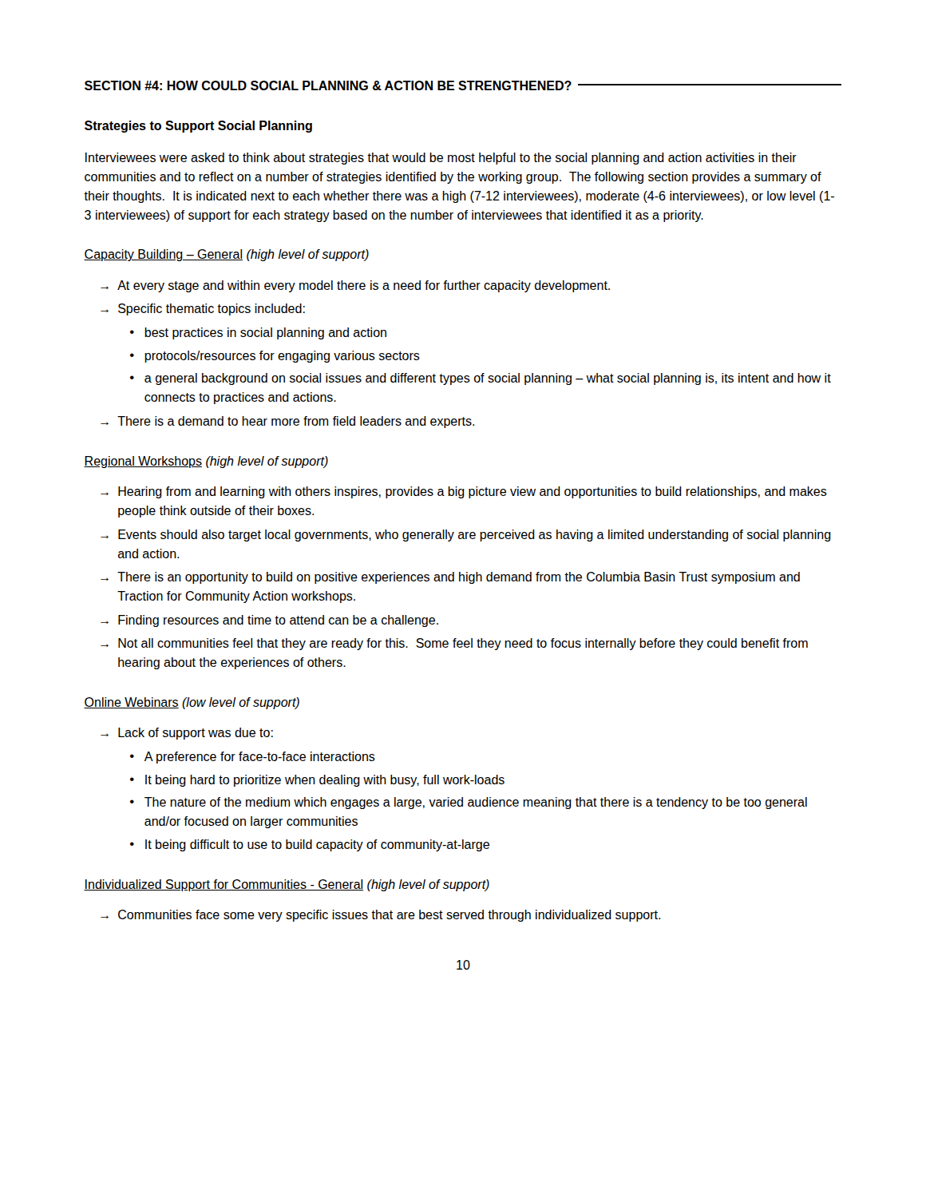SECTION #4: HOW COULD SOCIAL PLANNING & ACTION BE STRENGTHENED?
Strategies to Support Social Planning
Interviewees were asked to think about strategies that would be most helpful to the social planning and action activities in their communities and to reflect on a number of strategies identified by the working group. The following section provides a summary of their thoughts. It is indicated next to each whether there was a high (7-12 interviewees), moderate (4-6 interviewees), or low level (1-3 interviewees) of support for each strategy based on the number of interviewees that identified it as a priority.
Capacity Building – General (high level of support)
At every stage and within every model there is a need for further capacity development.
Specific thematic topics included:
best practices in social planning and action
protocols/resources for engaging various sectors
a general background on social issues and different types of social planning – what social planning is, its intent and how it connects to practices and actions.
There is a demand to hear more from field leaders and experts.
Regional Workshops (high level of support)
Hearing from and learning with others inspires, provides a big picture view and opportunities to build relationships, and makes people think outside of their boxes.
Events should also target local governments, who generally are perceived as having a limited understanding of social planning and action.
There is an opportunity to build on positive experiences and high demand from the Columbia Basin Trust symposium and Traction for Community Action workshops.
Finding resources and time to attend can be a challenge.
Not all communities feel that they are ready for this. Some feel they need to focus internally before they could benefit from hearing about the experiences of others.
Online Webinars (low level of support)
Lack of support was due to:
A preference for face-to-face interactions
It being hard to prioritize when dealing with busy, full work-loads
The nature of the medium which engages a large, varied audience meaning that there is a tendency to be too general and/or focused on larger communities
It being difficult to use to build capacity of community-at-large
Individualized Support for Communities - General (high level of support)
Communities face some very specific issues that are best served through individualized support.
10